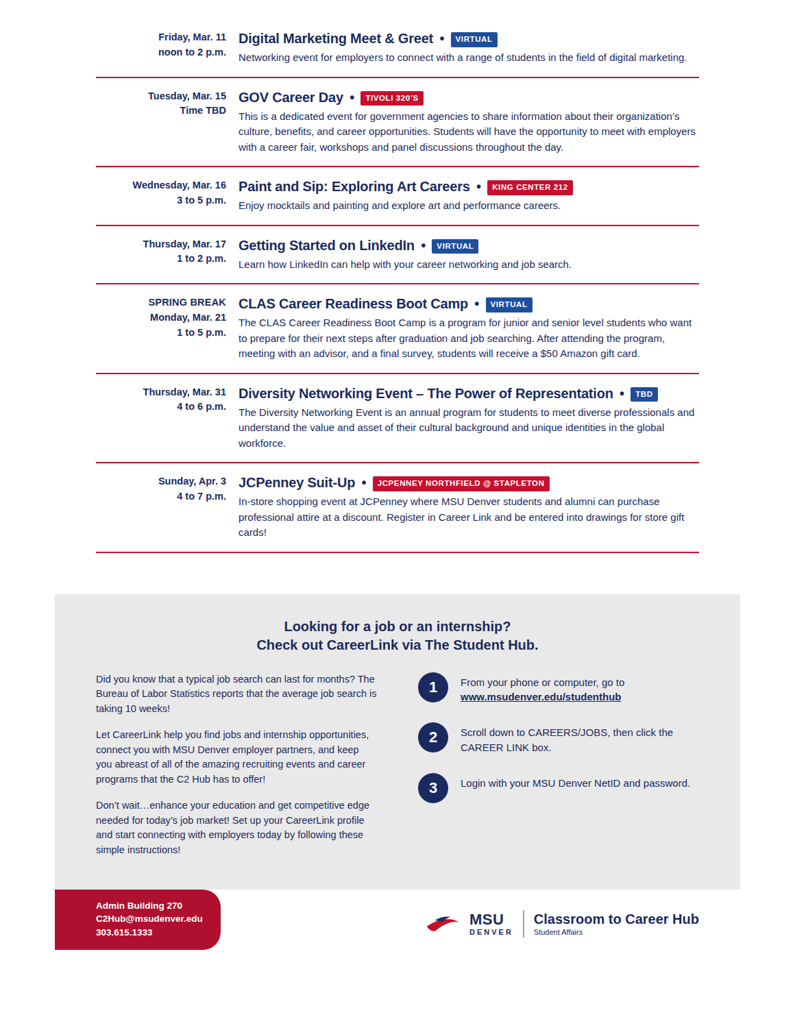Friday, Mar. 11 noon to 2 p.m.
Digital Marketing Meet & Greet • Virtual
Networking event for employers to connect with a range of students in the field of digital marketing.
Tuesday, Mar. 15 Time TBD
GOV Career Day • Tivoli 320’s
This is a dedicated event for government agencies to share information about their organization’s culture, benefits, and career opportunities. Students will have the opportunity to meet with employers with a career fair, workshops and panel discussions throughout the day.
Wednesday, Mar. 16 3 to 5 p.m.
Paint and Sip: Exploring Art Careers • King Center 212
Enjoy mocktails and painting and explore art and performance careers.
Thursday, Mar. 17 1 to 2 p.m.
Getting Started on LinkedIn • Virtual
Learn how LinkedIn can help with your career networking and job search.
SPRING BREAK Monday, Mar. 21 1 to 5 p.m.
CLAS Career Readiness Boot Camp • Virtual
The CLAS Career Readiness Boot Camp is a program for junior and senior level students who want to prepare for their next steps after graduation and job searching. After attending the program, meeting with an advisor, and a final survey, students will receive a $50 Amazon gift card.
Thursday, Mar. 31 4 to 6 p.m.
Diversity Networking Event – The Power of Representation • TBD
The Diversity Networking Event is an annual program for students to meet diverse professionals and understand the value and asset of their cultural background and unique identities in the global workforce.
Sunday, Apr. 3 4 to 7 p.m.
JCPenney Suit-Up • JCPenney Northfield @ Stapleton
In-store shopping event at JCPenney where MSU Denver students and alumni can purchase professional attire at a discount. Register in Career Link and be entered into drawings for store gift cards!
Looking for a job or an internship?
Check out CareerLink via The Student Hub.
Did you know that a typical job search can last for months? The Bureau of Labor Statistics reports that the average job search is taking 10 weeks!
Let CareerLink help you find jobs and internship opportunities, connect you with MSU Denver employer partners, and keep you abreast of all of the amazing recruiting events and career programs that the C2 Hub has to offer!
Don’t wait…enhance your education and get competitive edge needed for today’s job market! Set up your CareerLink profile and start connecting with employers today by following these simple instructions!
1
From your phone or computer, go to
www.msudenver.edu/studenthub
2
Scroll down to CAREERS/JOBS, then click the CAREER LINK box.
3
Login with your MSU Denver NetID and password.
Admin Building 270
C2Hub@msudenver.edu
303.615.1333
MSU DENVER
Classroom to Career Hub Student Affairs